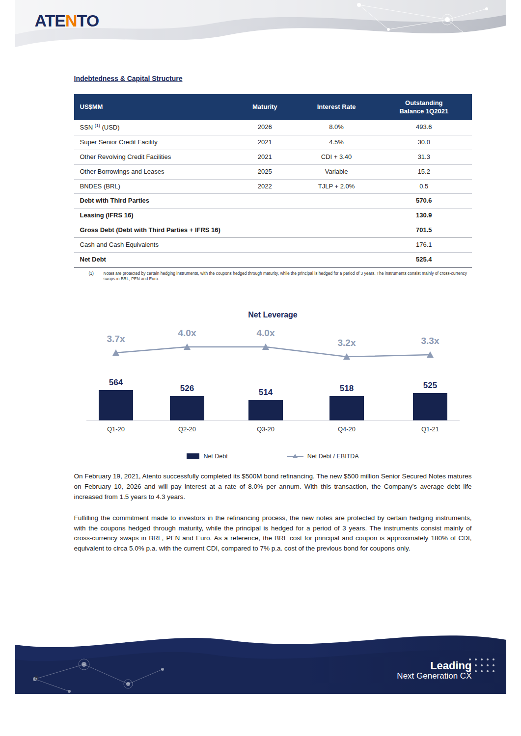ATENTO
Indebtedness & Capital Structure
| US$MM | Maturity | Interest Rate | Outstanding Balance 1Q2021 |
| --- | --- | --- | --- |
| SSN (1) (USD) | 2026 | 8.0% | 493.6 |
| Super Senior Credit Facility | 2021 | 4.5% | 30.0 |
| Other Revolving Credit Facilities | 2021 | CDI + 3.40 | 31.3 |
| Other Borrowings and Leases | 2025 | Variable | 15.2 |
| BNDES (BRL) | 2022 | TJLP + 2.0% | 0.5 |
| Debt with Third Parties | | | 570.6 |
| Leasing (IFRS 16) | | | 130.9 |
| Gross Debt (Debt with Third Parties + IFRS 16) | | | 701.5 |
| Cash and Cash Equivalents | | | 176.1 |
| Net Debt | | | 525.4 |
(1) Notes are protected by certain hedging instruments, with the coupons hedged through maturity, while the principal is hedged for a period of 3 years. The instruments consist mainly of cross-currency swaps in BRL, PEN and Euro.
Net Leverage
3.7x 4.0x 4.0x 3.2x 3.3x 564 526 514 518 525 Q1-20 Q2-20 Q3-20 Q4-20 Q1-21
Net Debt Net Debt / EBITDA
On February 19, 2021, Atento successfully completed its $500M bond refinancing. The new $500 million Senior Secured Notes matures on February 10, 2026 and will pay interest at a rate of 8.0% per annum. With this transaction, the Company’s average debt life increased from 1.5 years to 4.3 years.
Fulfilling the commitment made to investors in the refinancing process, the new notes are protected by certain hedging instruments, with the coupons hedged through maturity, while the principal is hedged for a period of 3 years. The instruments consist mainly of cross-currency swaps in BRL, PEN and Euro. As a reference, the BRL cost for principal and coupon is approximately 180% of CDI, equivalent to circa 5.0% p.a. with the current CDI, compared to 7% p.a. cost of the previous bond for coupons only.
6
Leading
Next Generation CX